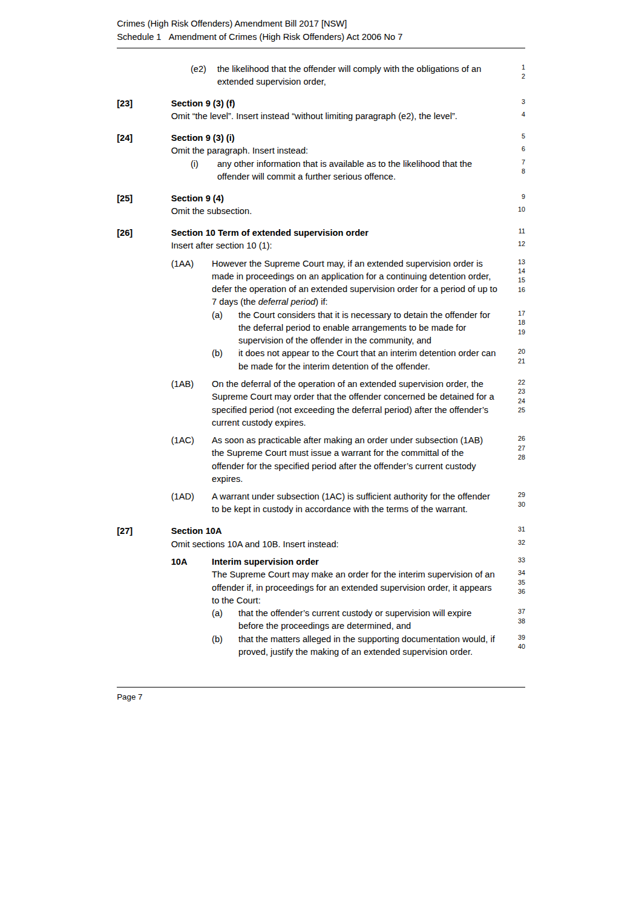Crimes (High Risk Offenders) Amendment Bill 2017 [NSW]
Schedule 1 Amendment of Crimes (High Risk Offenders) Act 2006 No 7
(e2)
the likelihood that the offender will comply with the obligations of an extended supervision order,
1 2
[23]
Section 9 (3) (f)
3
Omit “the level”. Insert instead “without limiting paragraph (e2), the level”.
4
[24]
Section 9 (3) (i)
5
Omit the paragraph. Insert instead:
6
(i)
any other information that is available as to the likelihood that the offender will commit a further serious offence.
7 8
[25]
Section 9 (4)
9
Omit the subsection.
10
[26]
Section 10 Term of extended supervision order
11
Insert after section 10 (1):
12
(1AA)
However the Supreme Court may, if an extended supervision order is made in proceedings on an application for a continuing detention order, defer the operation of an extended supervision order for a period of up to 7 days (the deferral period) if:
13 14 15 16
(a)
the Court considers that it is necessary to detain the offender for the deferral period to enable arrangements to be made for supervision of the offender in the community, and
17 18 19
(b)
it does not appear to the Court that an interim detention order can be made for the interim detention of the offender.
20 21
(1AB)
On the deferral of the operation of an extended supervision order, the Supreme Court may order that the offender concerned be detained for a specified period (not exceeding the deferral period) after the offender’s current custody expires.
22 23 24 25
(1AC)
As soon as practicable after making an order under subsection (1AB) the Supreme Court must issue a warrant for the committal of the offender for the specified period after the offender’s current custody expires.
26 27 28
(1AD)
A warrant under subsection (1AC) is sufficient authority for the offender to be kept in custody in accordance with the terms of the warrant.
29 30
[27]
Section 10A
31
Omit sections 10A and 10B. Insert instead:
32
10A
Interim supervision order
33
The Supreme Court may make an order for the interim supervision of an offender if, in proceedings for an extended supervision order, it appears to the Court:
34 35 36
(a)
that the offender’s current custody or supervision will expire before the proceedings are determined, and
37 38
(b)
that the matters alleged in the supporting documentation would, if proved, justify the making of an extended supervision order.
39 40
Page 7